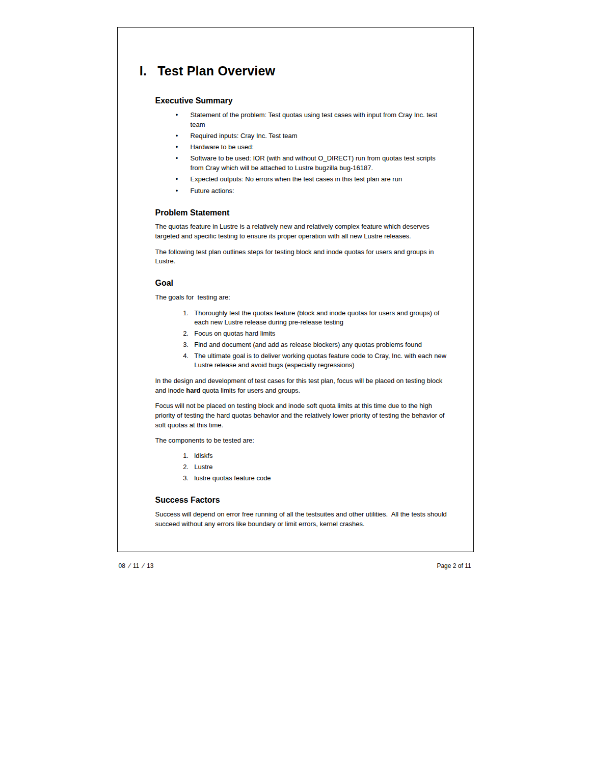I. Test Plan Overview
Executive Summary
Statement of the problem: Test quotas using test cases with input from Cray Inc. test team
Required inputs: Cray Inc. Test team
Hardware to be used:
Software to be used: IOR (with and without O_DIRECT) run from quotas test scripts from Cray which will be attached to Lustre bugzilla bug-16187.
Expected outputs: No errors when the test cases in this test plan are run
Future actions:
Problem Statement
The quotas feature in Lustre is a relatively new and relatively complex feature which deserves targeted and specific testing to ensure its proper operation with all new Lustre releases.
The following test plan outlines steps for testing block and inode quotas for users and groups in Lustre.
Goal
The goals for testing are:
Thoroughly test the quotas feature (block and inode quotas for users and groups) of each new Lustre release during pre-release testing
Focus on quotas hard limits
Find and document (and add as release blockers) any quotas problems found
The ultimate goal is to deliver working quotas feature code to Cray, Inc. with each new Lustre release and avoid bugs (especially regressions)
In the design and development of test cases for this test plan, focus will be placed on testing block and inode hard quota limits for users and groups.
Focus will not be placed on testing block and inode soft quota limits at this time due to the high priority of testing the hard quotas behavior and the relatively lower priority of testing the behavior of soft quotas at this time.
The components to be tested are:
ldiskfs
Lustre
lustre quotas feature code
Success Factors
Success will depend on error free running of all the testsuites and other utilities. All the tests should succeed without any errors like boundary or limit errors, kernel crashes.
08/11/13 Page 2 of 11